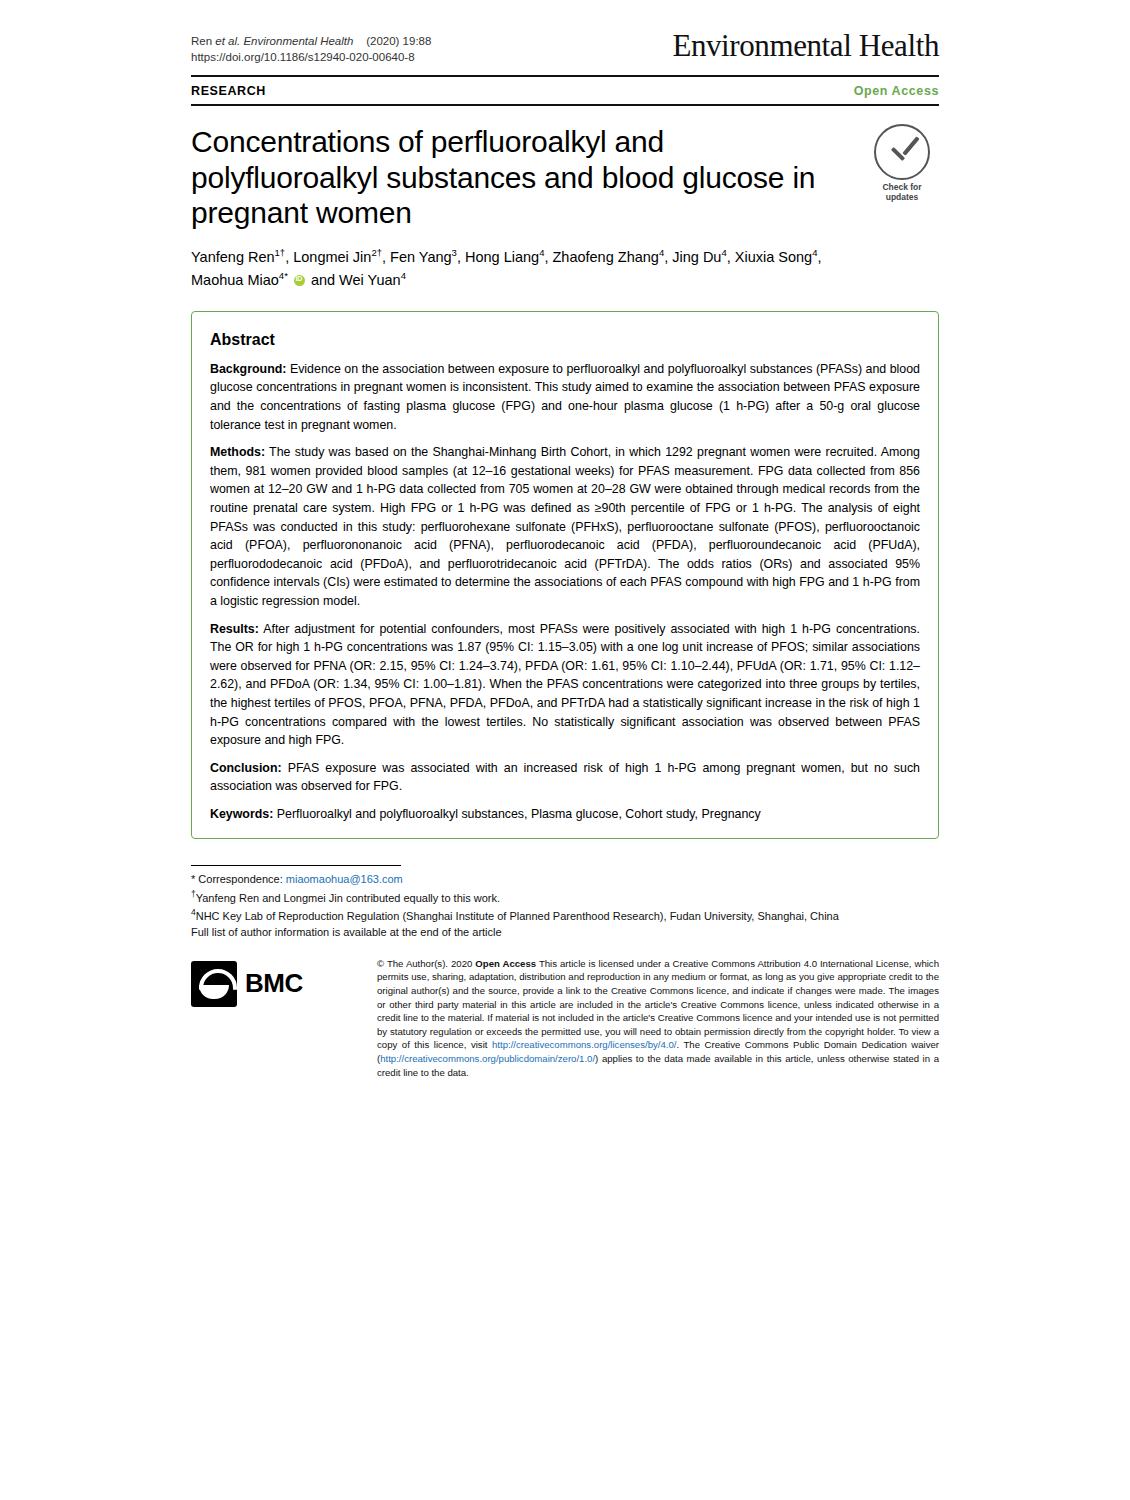Ren et al. Environmental Health (2020) 19:88
https://doi.org/10.1186/s12940-020-00640-8
Environmental Health
RESEARCH
Open Access
Concentrations of perfluoroalkyl and polyfluoroalkyl substances and blood glucose in pregnant women
Check for
updates
Yanfeng Ren1†, Longmei Jin2†, Fen Yang3, Hong Liang4, Zhaofeng Zhang4, Jing Du4, Xiuxia Song4,
Maohua Miao4* and Wei Yuan4
Abstract
Background: Evidence on the association between exposure to perfluoroalkyl and polyfluoroalkyl substances (PFASs) and blood glucose concentrations in pregnant women is inconsistent. This study aimed to examine the association between PFAS exposure and the concentrations of fasting plasma glucose (FPG) and one-hour plasma glucose (1 h-PG) after a 50-g oral glucose tolerance test in pregnant women.
Methods: The study was based on the Shanghai-Minhang Birth Cohort, in which 1292 pregnant women were recruited. Among them, 981 women provided blood samples (at 12–16 gestational weeks) for PFAS measurement. FPG data collected from 856 women at 12–20 GW and 1 h-PG data collected from 705 women at 20–28 GW were obtained through medical records from the routine prenatal care system. High FPG or 1 h-PG was defined as ≥90th percentile of FPG or 1 h-PG. The analysis of eight PFASs was conducted in this study: perfluorohexane sulfonate (PFHxS), perfluorooctane sulfonate (PFOS), perfluorooctanoic acid (PFOA), perfluorononanoic acid (PFNA), perfluorodecanoic acid (PFDA), perfluoroundecanoic acid (PFUdA), perfluorododecanoic acid (PFDoA), and perfluorotridecanoic acid (PFTrDA). The odds ratios (ORs) and associated 95% confidence intervals (CIs) were estimated to determine the associations of each PFAS compound with high FPG and 1 h-PG from a logistic regression model.
Results: After adjustment for potential confounders, most PFASs were positively associated with high 1 h-PG concentrations. The OR for high 1 h-PG concentrations was 1.87 (95% CI: 1.15–3.05) with a one log unit increase of PFOS; similar associations were observed for PFNA (OR: 2.15, 95% CI: 1.24–3.74), PFDA (OR: 1.61, 95% CI: 1.10–2.44), PFUdA (OR: 1.71, 95% CI: 1.12–2.62), and PFDoA (OR: 1.34, 95% CI: 1.00–1.81). When the PFAS concentrations were categorized into three groups by tertiles, the highest tertiles of PFOS, PFOA, PFNA, PFDA, PFDoA, and PFTrDA had a statistically significant increase in the risk of high 1 h-PG concentrations compared with the lowest tertiles. No statistically significant association was observed between PFAS exposure and high FPG.
Conclusion: PFAS exposure was associated with an increased risk of high 1 h-PG among pregnant women, but no such association was observed for FPG.
Keywords: Perfluoroalkyl and polyfluoroalkyl substances, Plasma glucose, Cohort study, Pregnancy
* Correspondence: miaomaohua@163.com
†Yanfeng Ren and Longmei Jin contributed equally to this work.
4NHC Key Lab of Reproduction Regulation (Shanghai Institute of Planned Parenthood Research), Fudan University, Shanghai, China
Full list of author information is available at the end of the article
BMC
© The Author(s). 2020 Open Access This article is licensed under a Creative Commons Attribution 4.0 International License, which permits use, sharing, adaptation, distribution and reproduction in any medium or format, as long as you give appropriate credit to the original author(s) and the source, provide a link to the Creative Commons licence, and indicate if changes were made. The images or other third party material in this article are included in the article's Creative Commons licence, unless indicated otherwise in a credit line to the material. If material is not included in the article's Creative Commons licence and your intended use is not permitted by statutory regulation or exceeds the permitted use, you will need to obtain permission directly from the copyright holder. To view a copy of this licence, visit http://creativecommons.org/licenses/by/4.0/. The Creative Commons Public Domain Dedication waiver (http://creativecommons.org/publicdomain/zero/1.0/) applies to the data made available in this article, unless otherwise stated in a credit line to the data.